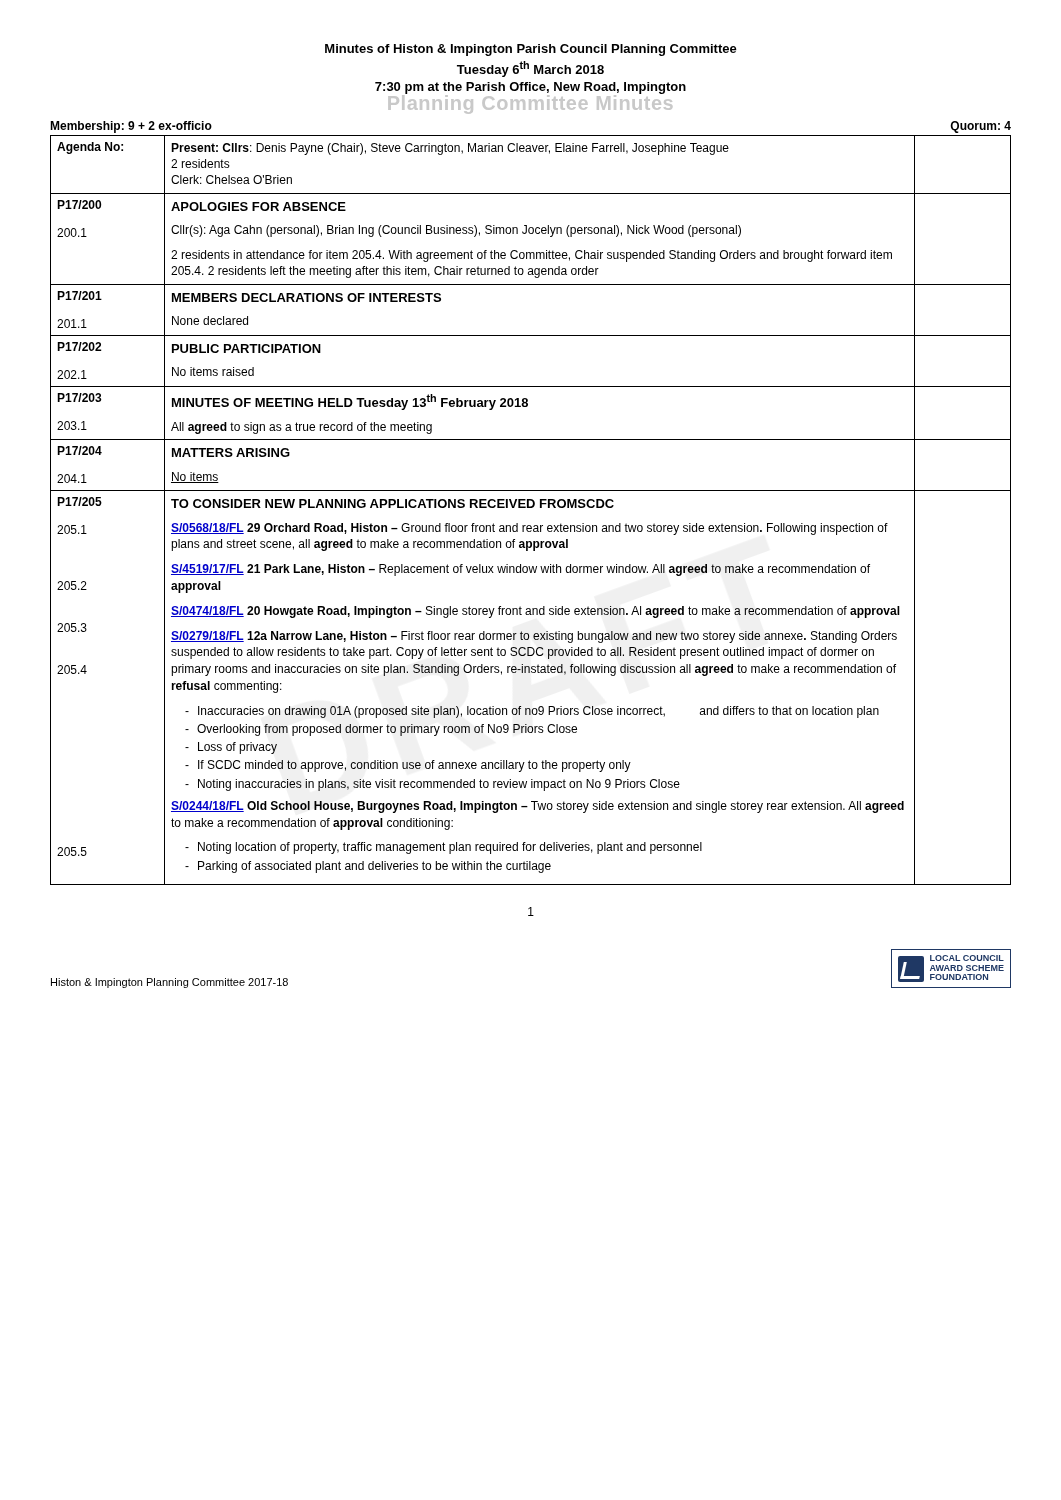DRAFT
Minutes of Histon & Impington Parish Council Planning Committee
Tuesday 6th March 2018
7:30 pm at the Parish Office, New Road, Impington
Planning Committee Minutes
Membership: 9 + 2 ex-officio
Quorum: 4
| Agenda No: | Present: Cllrs : Denis Payne (Chair), Steve Carrington, Marian Cleaver, Elaine Farrell, Josephine Teague 2 residents Clerk: Chelsea O'Brien | |
| P17/200 200.1 | APOLOGIES FOR ABSENCE Cllr(s): Aga Cahn (personal), Brian Ing (Council Business), Simon Jocelyn (personal), Nick Wood (personal) 2 residents in attendance for item 205.4. With agreement of the Committee, Chair suspended Standing Orders and brought forward item 205.4. 2 residents left the meeting after this item, Chair returned to agenda order | |
| P17/201 201.1 | MEMBERS DECLARATIONS OF INTERESTS None declared | |
| P17/202 202.1 | PUBLIC PARTICIPATION No items raised | |
| P17/203 203.1 | MINUTES OF MEETING HELD Tuesday 13 th February 2018 All agreed to sign as a true record of the meeting | |
| P17/204 204.1 | MATTERS ARISING No items | |
| P17/205 205.1 205.2 205.3 205.4 205.5 | TO CONSIDER NEW PLANNING APPLICATIONS RECEIVED FROMSCDC S/0568/18/FL 29 Orchard Road, Histon – Ground floor front and rear extension and two storey side extension . Following inspection of plans and street scene, all agreed to make a recommendation of approval S/4519/17/FL 21 Park Lane, Histon – Replacement of velux window with dormer window. All agreed to make a recommendation of approval S/0474/18/FL 20 Howgate Road, Impington – Single storey front and side extension . Al agreed to make a recommendation of approval S/0279/18/FL 12a Narrow Lane, Histon – First floor rear dormer to existing bungalow and new two storey side annexe . Standing Orders suspended to allow residents to take part. Copy of letter sent to SCDC provided to all. Resident present outlined impact of dormer on primary rooms and inaccuracies on site plan. Standing Orders, re-instated, following discussion all agreed to make a recommendation of refusal commenting: Inaccuracies on drawing 01A (proposed site plan), location of no9 Priors Close incorrect, and differs to that on location plan Overlooking from proposed dormer to primary room of No9 Priors Close Loss of privacy If SCDC minded to approve, condition use of annexe ancillary to the property only Noting inaccuracies in plans, site visit recommended to review impact on No 9 Priors Close S/0244/18/FL Old School House, Burgoynes Road, Impington – Two storey side extension and single storey rear extension. All agreed to make a recommendation of approval conditioning: Noting location of property, traffic management plan required for deliveries, plant and personnel Parking of associated plant and deliveries to be within the curtilage | |
1
Histon & Impington Planning Committee 2017-18
LOCAL COUNCIL AWARD SCHEME FOUNDATION